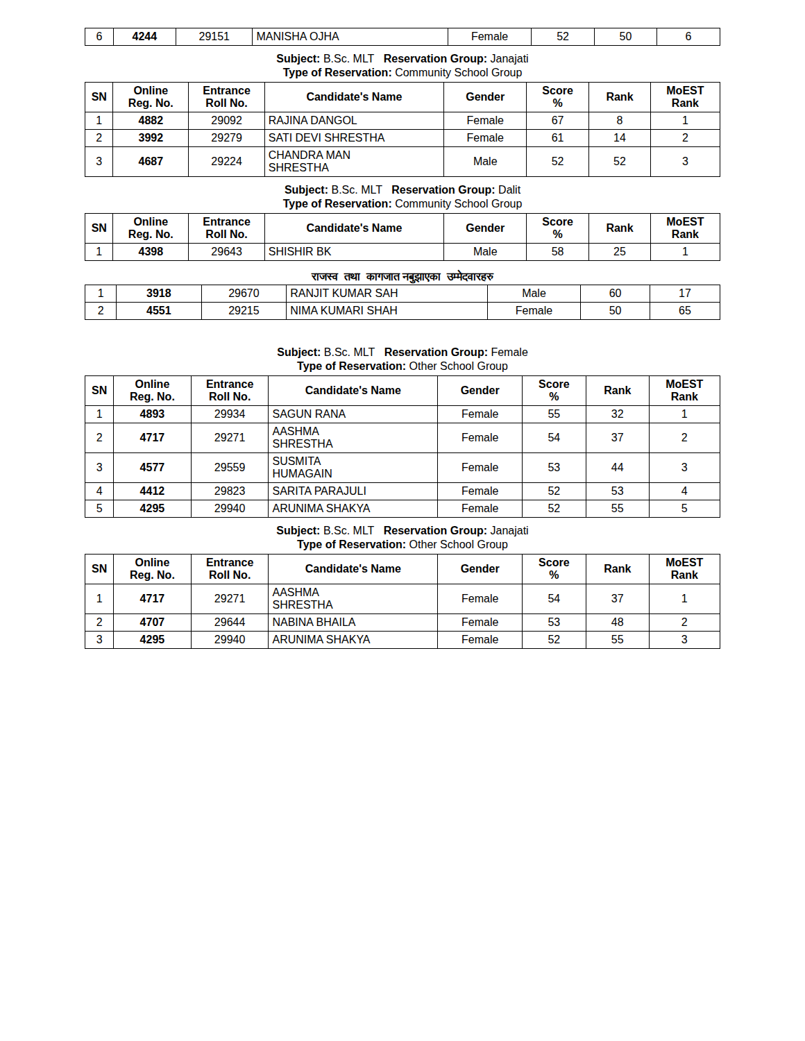| 6 | 4244 | 29151 | MANISHA OJHA | Female | 52 | 50 | 6 |
Subject: B.Sc. MLT Reservation Group: Janajati
Type of Reservation: Community School Group
| SN | Online Reg. No. | Entrance Roll No. | Candidate's Name | Gender | Score % | Rank | MoEST Rank |
| --- | --- | --- | --- | --- | --- | --- | --- |
| 1 | 4882 | 29092 | RAJINA DANGOL | Female | 67 | 8 | 1 |
| 2 | 3992 | 29279 | SATI DEVI SHRESTHA | Female | 61 | 14 | 2 |
| 3 | 4687 | 29224 | CHANDRA MAN SHRESTHA | Male | 52 | 52 | 3 |
Subject: B.Sc. MLT Reservation Group: Dalit
Type of Reservation: Community School Group
| SN | Online Reg. No. | Entrance Roll No. | Candidate's Name | Gender | Score % | Rank | MoEST Rank |
| --- | --- | --- | --- | --- | --- | --- | --- |
| 1 | 4398 | 29643 | SHISHIR BK | Male | 58 | 25 | 1 |
राजस्व तथा कागजात नबुझाएका उम्मेदवारहरु
| 1 | 3918 | 29670 | RANJIT KUMAR SAH | Male | 60 | 17 |
| 2 | 4551 | 29215 | NIMA KUMARI SHAH | Female | 50 | 65 |
Subject: B.Sc. MLT Reservation Group: Female
Type of Reservation: Other School Group
| SN | Online Reg. No. | Entrance Roll No. | Candidate's Name | Gender | Score % | Rank | MoEST Rank |
| --- | --- | --- | --- | --- | --- | --- | --- |
| 1 | 4893 | 29934 | SAGUN RANA | Female | 55 | 32 | 1 |
| 2 | 4717 | 29271 | AASHMA SHRESTHA | Female | 54 | 37 | 2 |
| 3 | 4577 | 29559 | SUSMITA HUMAGAIN | Female | 53 | 44 | 3 |
| 4 | 4412 | 29823 | SARITA PARAJULI | Female | 52 | 53 | 4 |
| 5 | 4295 | 29940 | ARUNIMA SHAKYA | Female | 52 | 55 | 5 |
Subject: B.Sc. MLT Reservation Group: Janajati
Type of Reservation: Other School Group
| SN | Online Reg. No. | Entrance Roll No. | Candidate's Name | Gender | Score % | Rank | MoEST Rank |
| --- | --- | --- | --- | --- | --- | --- | --- |
| 1 | 4717 | 29271 | AASHMA SHRESTHA | Female | 54 | 37 | 1 |
| 2 | 4707 | 29644 | NABINA BHAILA | Female | 53 | 48 | 2 |
| 3 | 4295 | 29940 | ARUNIMA SHAKYA | Female | 52 | 55 | 3 |